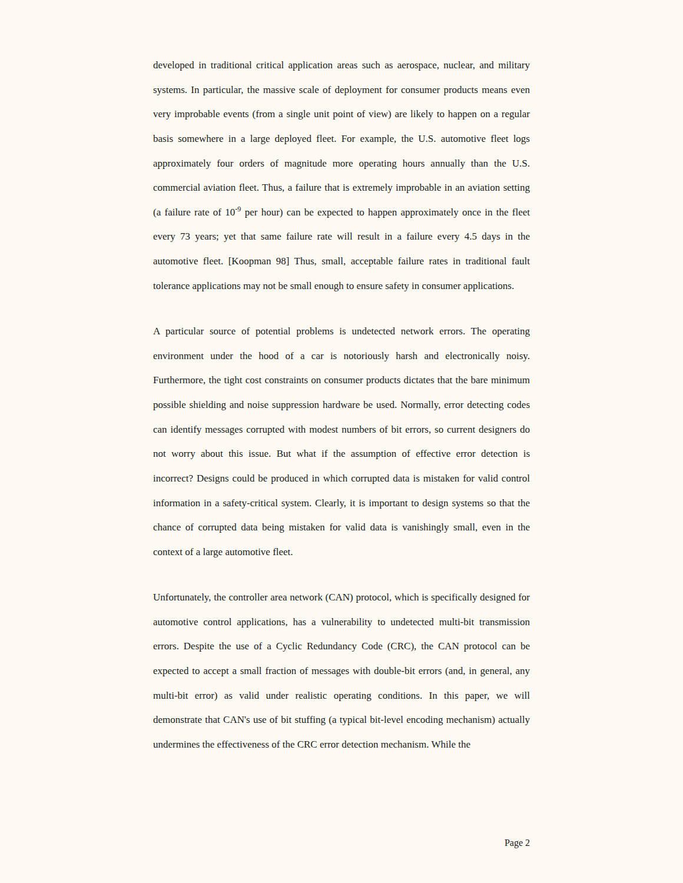developed in traditional critical application areas such as aerospace, nuclear, and military systems. In particular, the massive scale of deployment for consumer products means even very improbable events (from a single unit point of view) are likely to happen on a regular basis somewhere in a large deployed fleet. For example, the U.S. automotive fleet logs approximately four orders of magnitude more operating hours annually than the U.S. commercial aviation fleet. Thus, a failure that is extremely improbable in an aviation setting (a failure rate of 10-9 per hour) can be expected to happen approximately once in the fleet every 73 years; yet that same failure rate will result in a failure every 4.5 days in the automotive fleet. [Koopman 98] Thus, small, acceptable failure rates in traditional fault tolerance applications may not be small enough to ensure safety in consumer applications.
A particular source of potential problems is undetected network errors. The operating environment under the hood of a car is notoriously harsh and electronically noisy. Furthermore, the tight cost constraints on consumer products dictates that the bare minimum possible shielding and noise suppression hardware be used. Normally, error detecting codes can identify messages corrupted with modest numbers of bit errors, so current designers do not worry about this issue. But what if the assumption of effective error detection is incorrect? Designs could be produced in which corrupted data is mistaken for valid control information in a safety-critical system. Clearly, it is important to design systems so that the chance of corrupted data being mistaken for valid data is vanishingly small, even in the context of a large automotive fleet.
Unfortunately, the controller area network (CAN) protocol, which is specifically designed for automotive control applications, has a vulnerability to undetected multi-bit transmission errors. Despite the use of a Cyclic Redundancy Code (CRC), the CAN protocol can be expected to accept a small fraction of messages with double-bit errors (and, in general, any multi-bit error) as valid under realistic operating conditions. In this paper, we will demonstrate that CAN's use of bit stuffing (a typical bit-level encoding mechanism) actually undermines the effectiveness of the CRC error detection mechanism. While the
Page 2